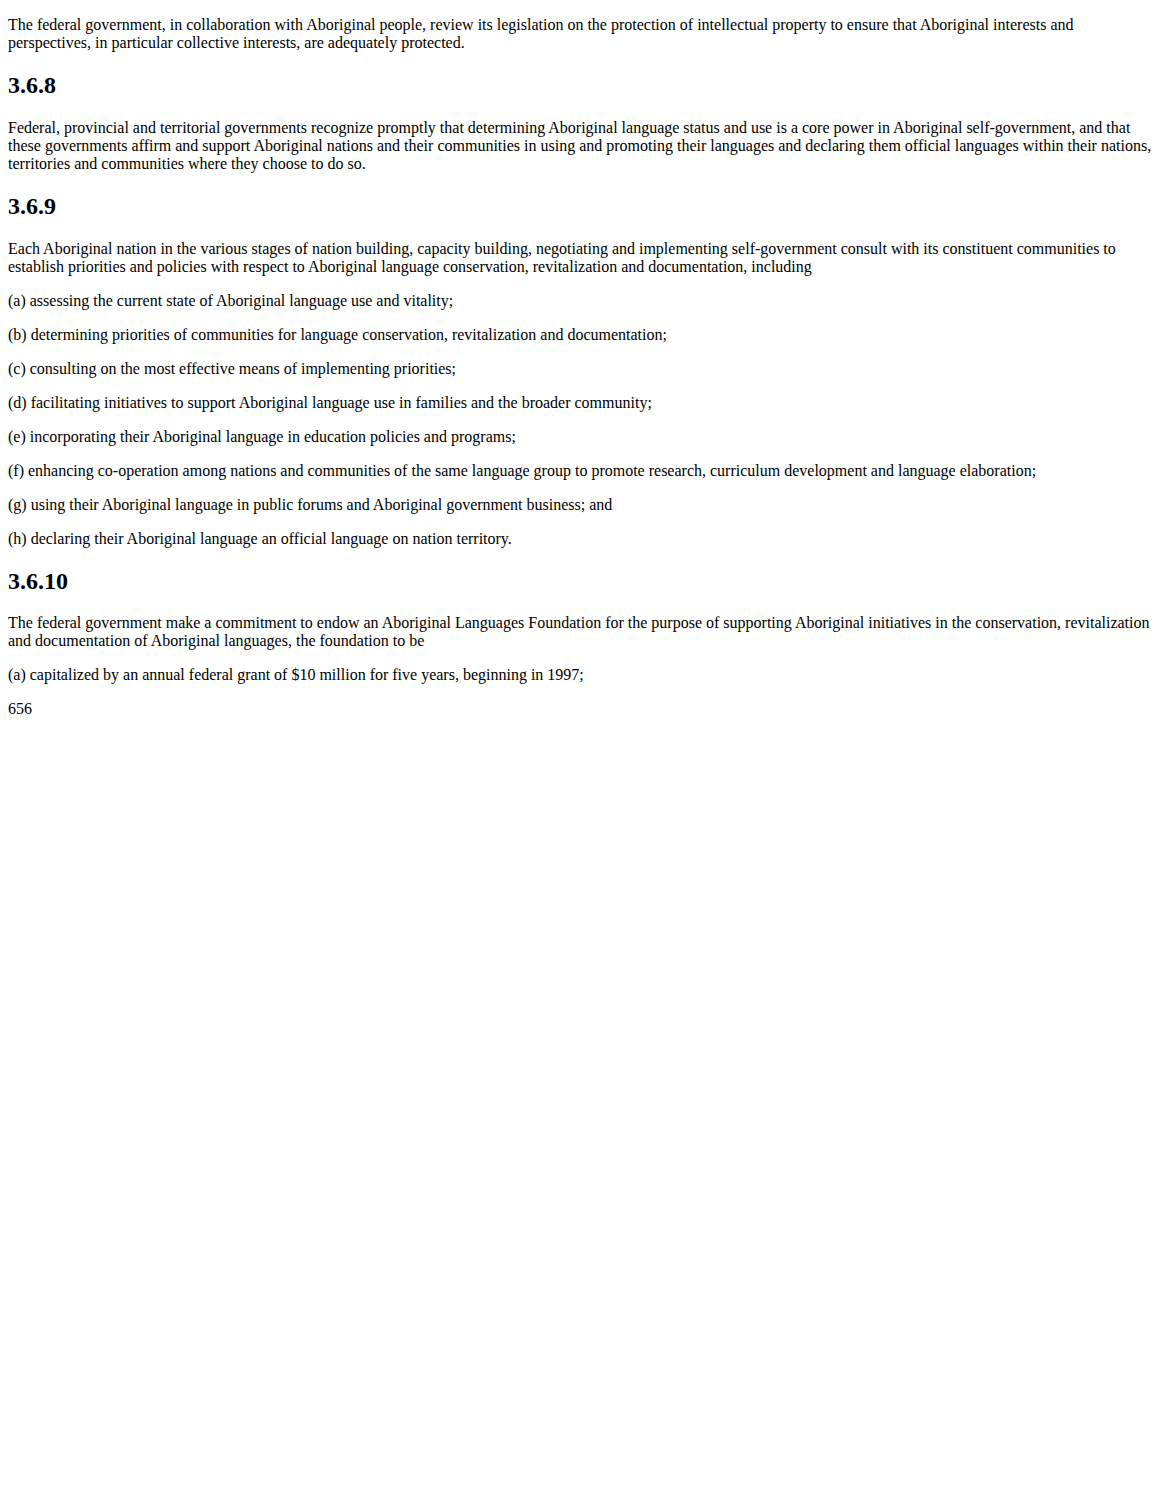The federal government, in collaboration with Aboriginal people, review its legislation on the protection of intellectual property to ensure that Aboriginal interests and perspectives, in particular collective interests, are adequately protected.
3.6.8
Federal, provincial and territorial governments recognize promptly that determining Aboriginal language status and use is a core power in Aboriginal self-government, and that these governments affirm and support Aboriginal nations and their communities in using and promoting their languages and declaring them official languages within their nations, territories and communities where they choose to do so.
3.6.9
Each Aboriginal nation in the various stages of nation building, capacity building, negotiating and implementing self-government consult with its constituent communities to establish priorities and policies with respect to Aboriginal language conservation, revitalization and documentation, including
(a) assessing the current state of Aboriginal language use and vitality;
(b) determining priorities of communities for language conservation, revitalization and documentation;
(c) consulting on the most effective means of implementing priorities;
(d) facilitating initiatives to support Aboriginal language use in families and the broader community;
(e) incorporating their Aboriginal language in education policies and programs;
(f) enhancing co-operation among nations and communities of the same language group to promote research, curriculum development and language elaboration;
(g) using their Aboriginal language in public forums and Aboriginal government business; and
(h) declaring their Aboriginal language an official language on nation territory.
3.6.10
The federal government make a commitment to endow an Aboriginal Languages Foundation for the purpose of supporting Aboriginal initiatives in the conservation, revitalization and documentation of Aboriginal languages, the foundation to be
(a) capitalized by an annual federal grant of $10 million for five years, beginning in 1997;
656